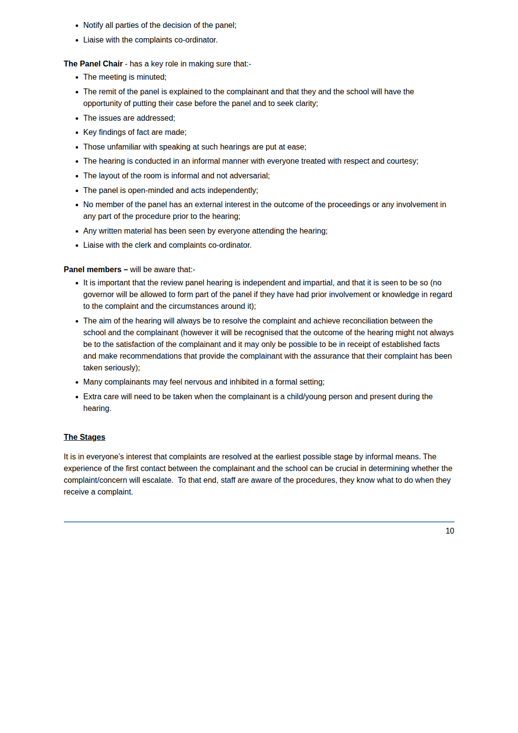Notify all parties of the decision of the panel;
Liaise with the complaints co-ordinator.
The Panel Chair - has a key role in making sure that:-
The meeting is minuted;
The remit of the panel is explained to the complainant and that they and the school will have the opportunity of putting their case before the panel and to seek clarity;
The issues are addressed;
Key findings of fact are made;
Those unfamiliar with speaking at such hearings are put at ease;
The hearing is conducted in an informal manner with everyone treated with respect and courtesy;
The layout of the room is informal and not adversarial;
The panel is open-minded and acts independently;
No member of the panel has an external interest in the outcome of the proceedings or any involvement in any part of the procedure prior to the hearing;
Any written material has been seen by everyone attending the hearing;
Liaise with the clerk and complaints co-ordinator.
Panel members – will be aware that:-
It is important that the review panel hearing is independent and impartial, and that it is seen to be so (no governor will be allowed to form part of the panel if they have had prior involvement or knowledge in regard to the complaint and the circumstances around it);
The aim of the hearing will always be to resolve the complaint and achieve reconciliation between the school and the complainant (however it will be recognised that the outcome of the hearing might not always be to the satisfaction of the complainant and it may only be possible to be in receipt of established facts and make recommendations that provide the complainant with the assurance that their complaint has been taken seriously);
Many complainants may feel nervous and inhibited in a formal setting;
Extra care will need to be taken when the complainant is a child/young person and present during the hearing.
The Stages
It is in everyone’s interest that complaints are resolved at the earliest possible stage by informal means. The experience of the first contact between the complainant and the school can be crucial in determining whether the complaint/concern will escalate. To that end, staff are aware of the procedures, they know what to do when they receive a complaint.
10